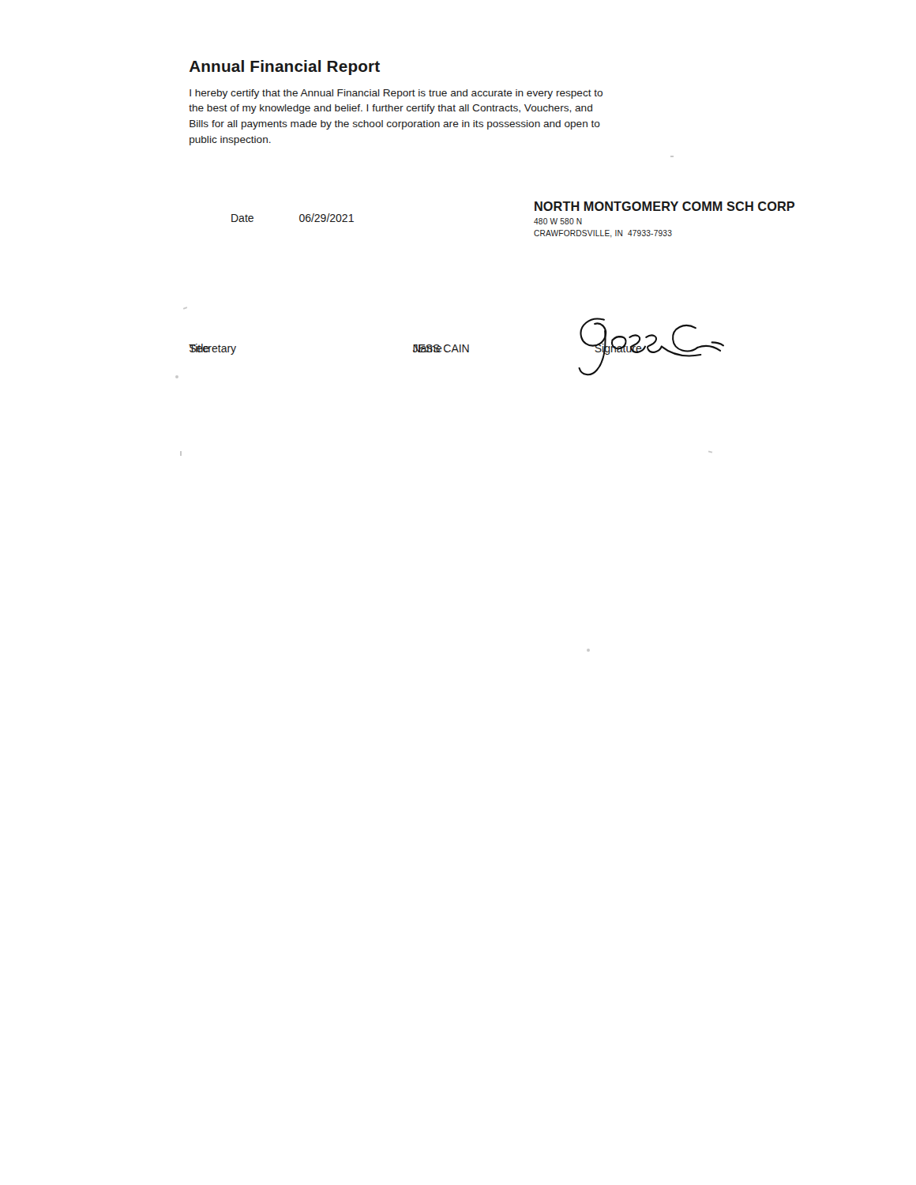Annual Financial Report
I hereby certify that the Annual Financial Report is true and accurate in every respect to the best of my knowledge and belief. I further certify that all Contracts, Vouchers, and Bills for all payments made by the school corporation are in its possession and open to public inspection.
NORTH MONTGOMERY COMM SCH CORP
480 W 580 N
CRAWFORDSVILLE, IN 47933-7933
Date 06/29/2021
Title
Name
Signature
Secretary
JESS CAIN